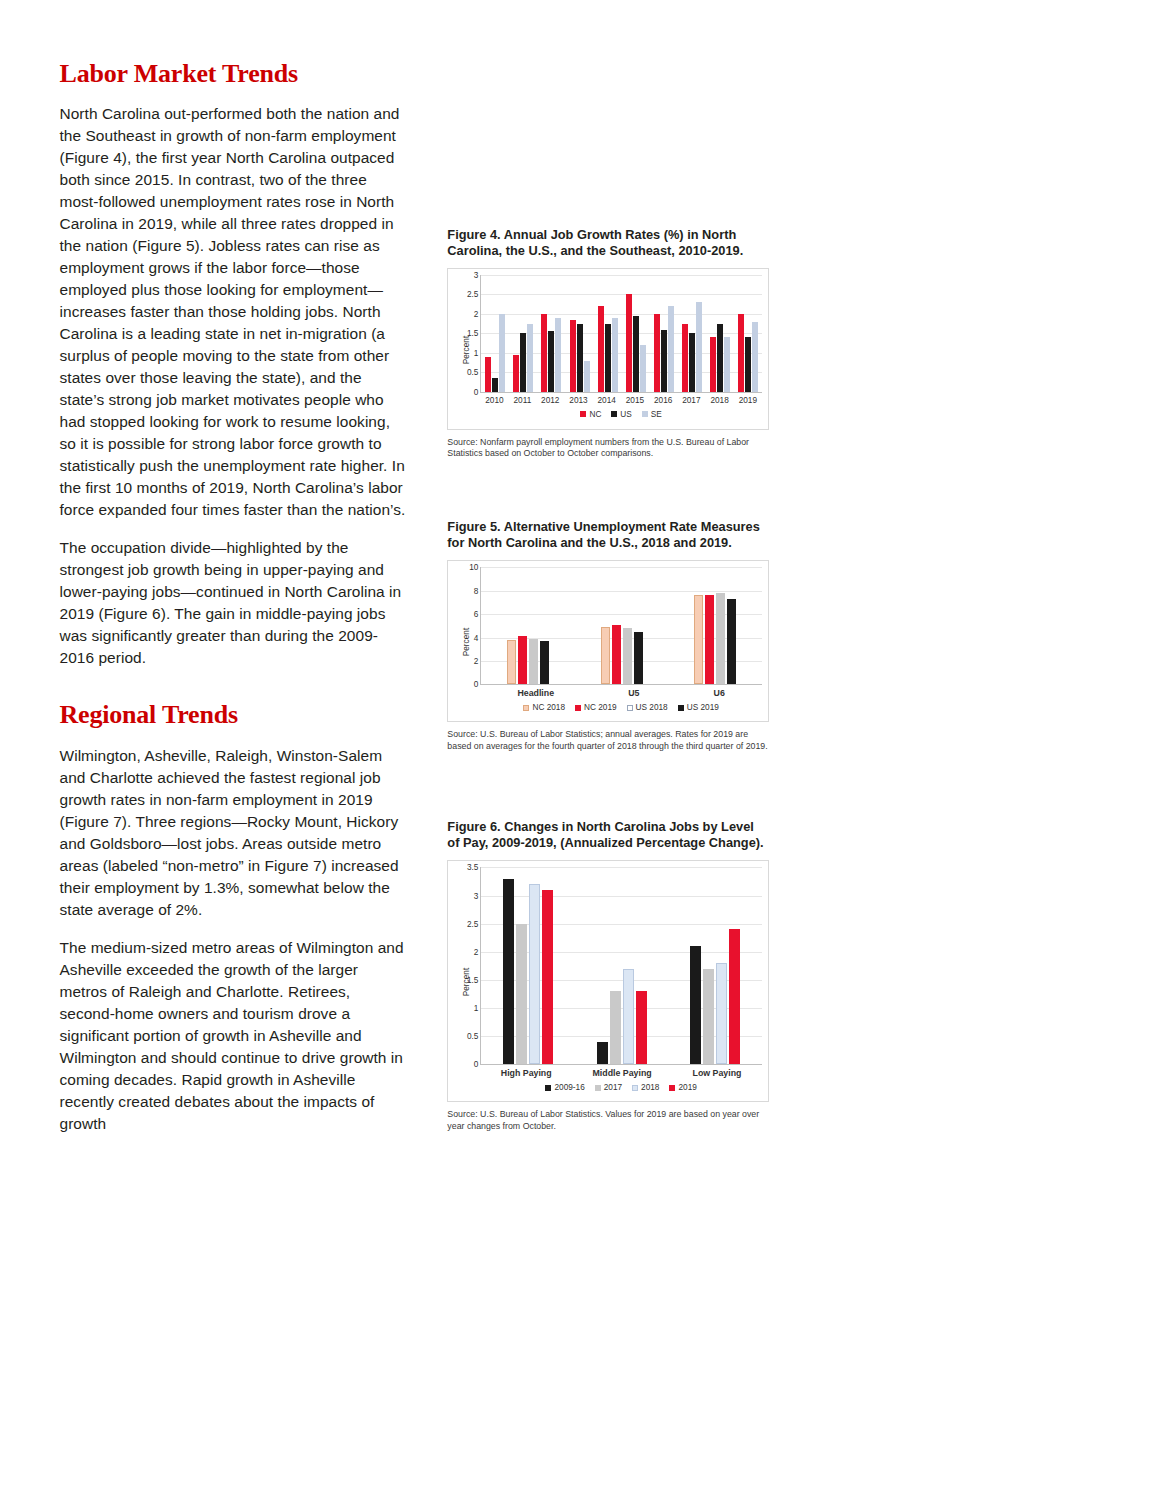Labor Market Trends
North Carolina out-performed both the nation and the Southeast in growth of non-farm employment (Figure 4), the first year North Carolina outpaced both since 2015. In contrast, two of the three most-followed unemployment rates rose in North Carolina in 2019, while all three rates dropped in the nation (Figure 5). Jobless rates can rise as employment grows if the labor force—those employed plus those looking for employment—increases faster than those holding jobs. North Carolina is a leading state in net in-migration (a surplus of people moving to the state from other states over those leaving the state), and the state’s strong job market motivates people who had stopped looking for work to resume looking, so it is possible for strong labor force growth to statistically push the unemployment rate higher. In the first 10 months of 2019, North Carolina’s labor force expanded four times faster than the nation’s.
The occupation divide—highlighted by the strongest job growth being in upper-paying and lower-paying jobs—continued in North Carolina in 2019 (Figure 6). The gain in middle-paying jobs was significantly greater than during the 2009-2016 period.
Regional Trends
Wilmington, Asheville, Raleigh, Winston-Salem and Charlotte achieved the fastest regional job growth rates in non-farm employment in 2019 (Figure 7). Three regions—Rocky Mount, Hickory and Goldsboro—lost jobs. Areas outside metro areas (labeled “non-metro” in Figure 7) increased their employment by 1.3%, somewhat below the state average of 2%.
The medium-sized metro areas of Wilmington and Asheville exceeded the growth of the larger metros of Raleigh and Charlotte. Retirees, second-home owners and tourism drove a significant portion of growth in Asheville and Wilmington and should continue to drive growth in coming decades. Rapid growth in Asheville recently created debates about the impacts of growth
Figure 4. Annual Job Growth Rates (%) in North Carolina, the U.S., and the Southeast, 2010-2019.
Percent
3
2.5
2
1.5
1
0.5
0
2010201120122013201420152016201720182019
NC US SE
Source: Nonfarm payroll employment numbers from the U.S. Bureau of Labor Statistics based on October to October comparisons.
Figure 5. Alternative Unemployment Rate Measures for North Carolina and the U.S., 2018 and 2019.
Percent
10
8
6
4
2
0
Headline U5 U6
NC 2018 NC 2019 US 2018 US 2019
Source: U.S. Bureau of Labor Statistics; annual averages. Rates for 2019 are based on averages for the fourth quarter of 2018 through the third quarter of 2019.
Figure 6. Changes in North Carolina Jobs by Level of Pay, 2009-2019, (Annualized Percentage Change).
Percent
3.5
3
2.5
2
1.5
1
0.5
0
High Paying Middle Paying Low Paying
2009-16 2017 2018 2019
Source: U.S. Bureau of Labor Statistics. Values for 2019 are based on year over year changes from October.